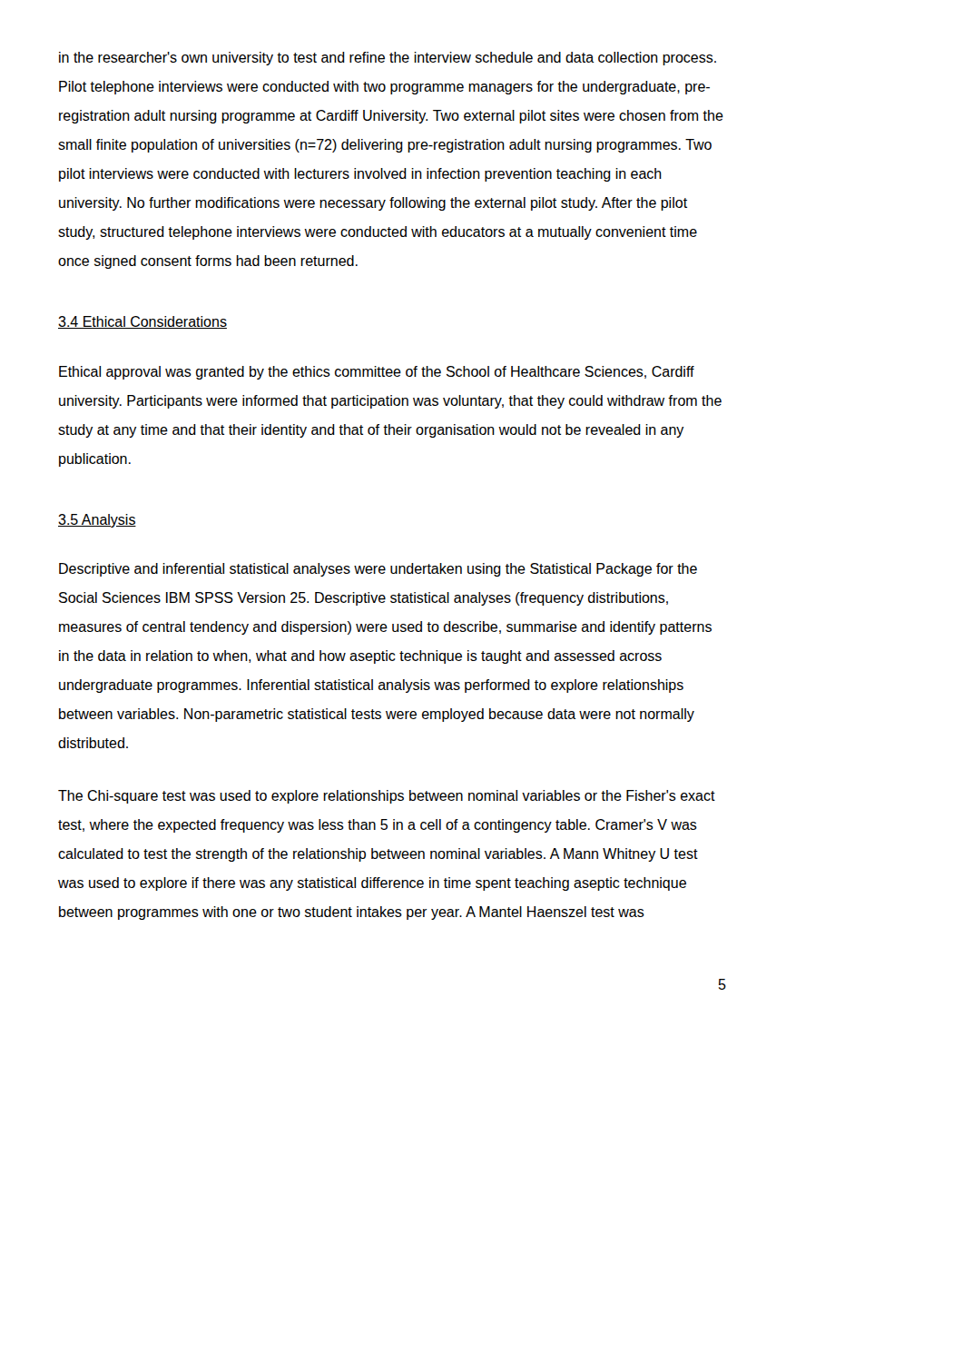in the researcher's own university to test and refine the interview schedule and data collection process. Pilot telephone interviews were conducted with two programme managers for the undergraduate, pre-registration adult nursing programme at Cardiff University. Two external pilot sites were chosen from the small finite population of universities (n=72) delivering pre-registration adult nursing programmes. Two pilot interviews were conducted with lecturers involved in infection prevention teaching in each university. No further modifications were necessary following the external pilot study. After the pilot study, structured telephone interviews were conducted with educators at a mutually convenient time once signed consent forms had been returned.
3.4 Ethical Considerations
Ethical approval was granted by the ethics committee of the School of Healthcare Sciences, Cardiff university. Participants were informed that participation was voluntary, that they could withdraw from the study at any time and that their identity and that of their organisation would not be revealed in any publication.
3.5 Analysis
Descriptive and inferential statistical analyses were undertaken using the Statistical Package for the Social Sciences IBM SPSS Version 25. Descriptive statistical analyses (frequency distributions, measures of central tendency and dispersion) were used to describe, summarise and identify patterns in the data in relation to when, what and how aseptic technique is taught and assessed across undergraduate programmes. Inferential statistical analysis was performed to explore relationships between variables. Non-parametric statistical tests were employed because data were not normally distributed.
The Chi-square test was used to explore relationships between nominal variables or the Fisher's exact test, where the expected frequency was less than 5 in a cell of a contingency table. Cramer's V was calculated to test the strength of the relationship between nominal variables. A Mann Whitney U test was used to explore if there was any statistical difference in time spent teaching aseptic technique between programmes with one or two student intakes per year. A Mantel Haenszel test was
5